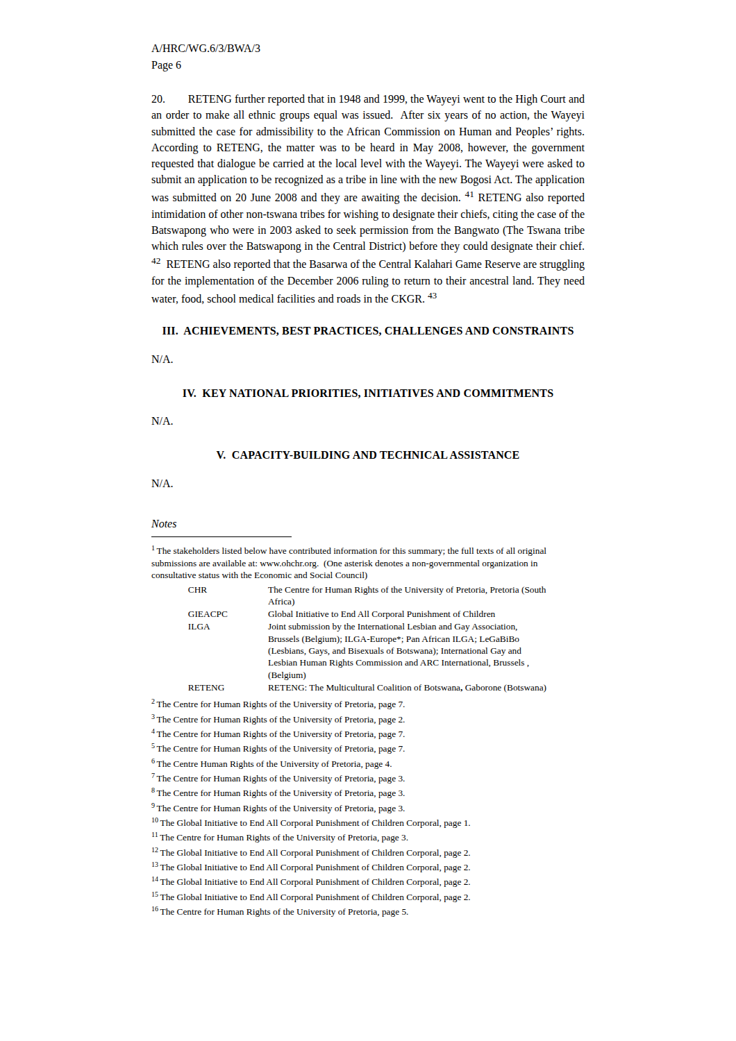A/HRC/WG.6/3/BWA/3
Page 6
20. RETENG further reported that in 1948 and 1999, the Wayeyi went to the High Court and an order to make all ethnic groups equal was issued. After six years of no action, the Wayeyi submitted the case for admissibility to the African Commission on Human and Peoples’ rights. According to RETENG, the matter was to be heard in May 2008, however, the government requested that dialogue be carried at the local level with the Wayeyi. The Wayeyi were asked to submit an application to be recognized as a tribe in line with the new Bogosi Act. The application was submitted on 20 June 2008 and they are awaiting the decision. 41 RETENG also reported intimidation of other non-tswana tribes for wishing to designate their chiefs, citing the case of the Batswapong who were in 2003 asked to seek permission from the Bangwato (The Tswana tribe which rules over the Batswapong in the Central District) before they could designate their chief. 42 RETENG also reported that the Basarwa of the Central Kalahari Game Reserve are struggling for the implementation of the December 2006 ruling to return to their ancestral land. They need water, food, school medical facilities and roads in the CKGR. 43
III. ACHIEVEMENTS, BEST PRACTICES, CHALLENGES AND CONSTRAINTS
N/A.
IV. KEY NATIONAL PRIORITIES, INITIATIVES AND COMMITMENTS
N/A.
V. CAPACITY-BUILDING AND TECHNICAL ASSISTANCE
N/A.
Notes
1 The stakeholders listed below have contributed information for this summary; the full texts of all original submissions are available at: www.ohchr.org. (One asterisk denotes a non-governmental organization in consultative status with the Economic and Social Council)
| CHR | The Centre for Human Rights of the University of Pretoria, Pretoria (South Africa) |
| GIEACPC | Global Initiative to End All Corporal Punishment of Children |
| ILGA | Joint submission by the International Lesbian and Gay Association, Brussels (Belgium); ILGA-Europe*; Pan African ILGA; LeGaBiBo (Lesbians, Gays, and Bisexuals of Botswana); International Gay and Lesbian Human Rights Commission and ARC International, Brussels ,(Belgium) |
| RETENG | RETENG: The Multicultural Coalition of Botswana , Gaborone (Botswana) |
2 The Centre for Human Rights of the University of Pretoria, page 7.
3 The Centre for Human Rights of the University of Pretoria, page 2.
4 The Centre for Human Rights of the University of Pretoria, page 7.
5 The Centre for Human Rights of the University of Pretoria, page 7.
6 The Centre Human Rights of the University of Pretoria, page 4.
7 The Centre for Human Rights of the University of Pretoria, page 3.
8 The Centre for Human Rights of the University of Pretoria, page 3.
9 The Centre for Human Rights of the University of Pretoria, page 3.
10 The Global Initiative to End All Corporal Punishment of Children Corporal, page 1.
11 The Centre for Human Rights of the University of Pretoria, page 3.
12 The Global Initiative to End All Corporal Punishment of Children Corporal, page 2.
13 The Global Initiative to End All Corporal Punishment of Children Corporal, page 2.
14 The Global Initiative to End All Corporal Punishment of Children Corporal, page 2.
15 The Global Initiative to End All Corporal Punishment of Children Corporal, page 2.
16 The Centre for Human Rights of the University of Pretoria, page 5.